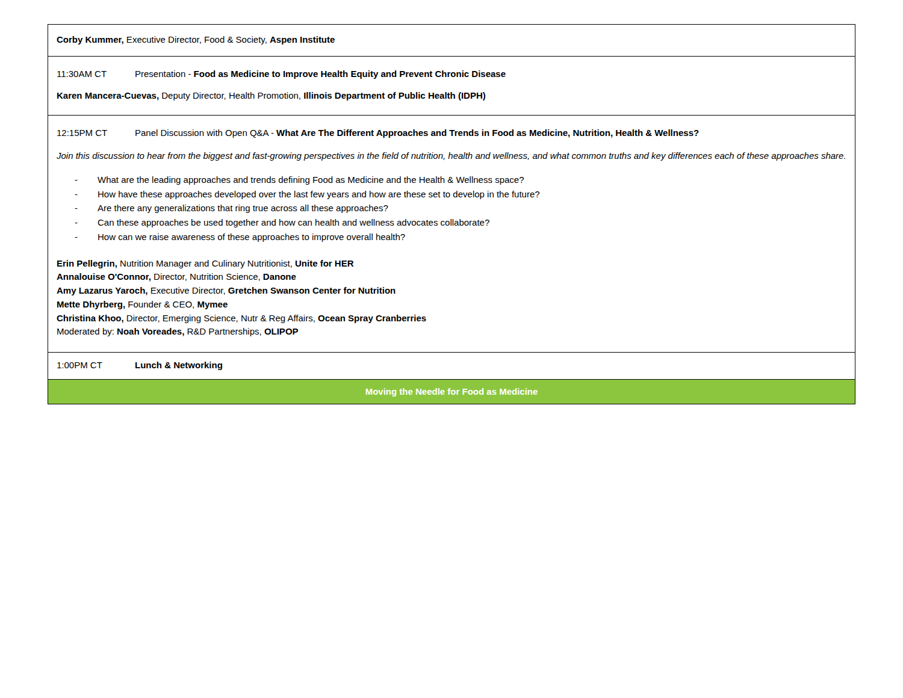Corby Kummer, Executive Director, Food & Society, Aspen Institute
11:30AM CTPresentation - Food as Medicine to Improve Health Equity and Prevent Chronic Disease
Karen Mancera-Cuevas, Deputy Director, Health Promotion, Illinois Department of Public Health (IDPH)
12:15PM CTPanel Discussion with Open Q&A - What Are The Different Approaches and Trends in Food as Medicine, Nutrition, Health & Wellness?
Join this discussion to hear from the biggest and fast-growing perspectives in the field of nutrition, health and wellness, and what common truths and key differences each of these approaches share.
What are the leading approaches and trends defining Food as Medicine and the Health & Wellness space?
How have these approaches developed over the last few years and how are these set to develop in the future?
Are there any generalizations that ring true across all these approaches?
Can these approaches be used together and how can health and wellness advocates collaborate?
How can we raise awareness of these approaches to improve overall health?
Erin Pellegrin, Nutrition Manager and Culinary Nutritionist, Unite for HER
Annalouise O'Connor, Director, Nutrition Science, Danone
Amy Lazarus Yaroch, Executive Director, Gretchen Swanson Center for Nutrition
Mette Dhyrberg, Founder & CEO, Mymee
Christina Khoo, Director, Emerging Science, Nutr & Reg Affairs, Ocean Spray Cranberries
Moderated by: Noah Voreades, R&D Partnerships, OLIPOP
1:00PM CT Lunch & Networking
Moving the Needle for Food as Medicine